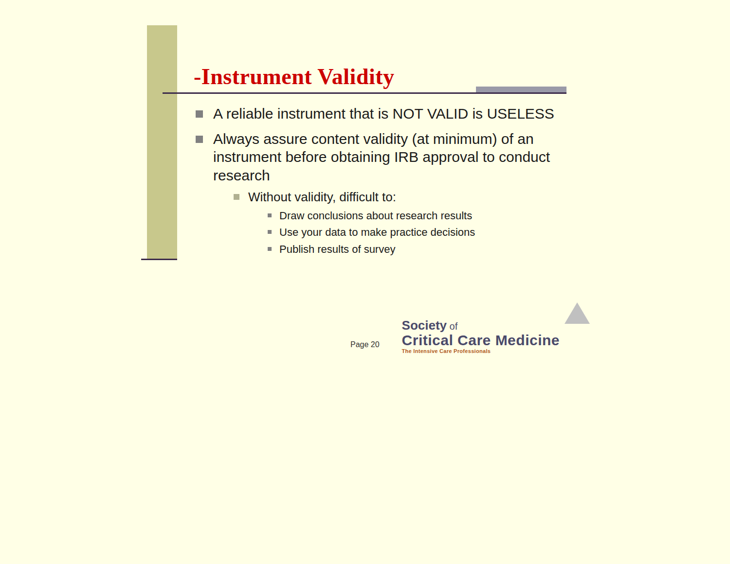-Instrument Validity
A reliable instrument that is NOT VALID is USELESS
Always assure content validity (at minimum) of an instrument before obtaining IRB approval to conduct research
Without validity, difficult to:
Draw conclusions about research results
Use your data to make practice decisions
Publish results of survey
Page 20
Society of
Critical Care Medicine
The Intensive Care Professionals